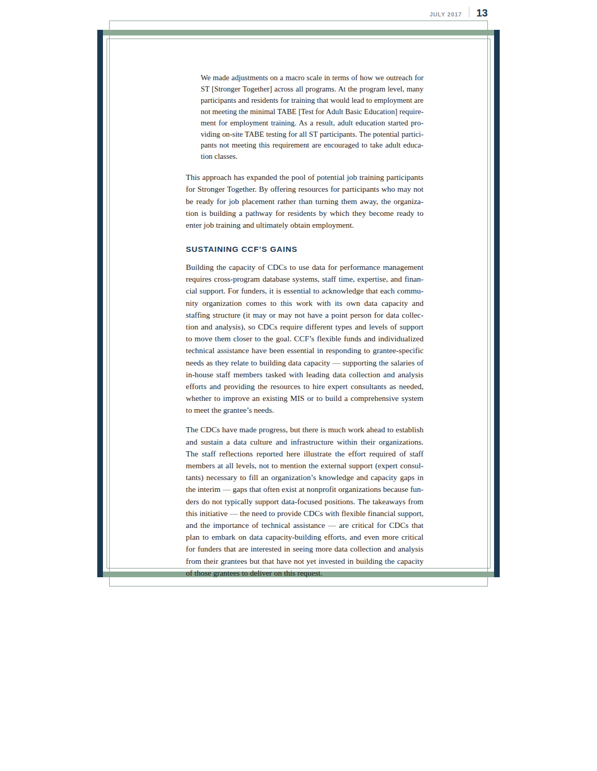July 2017 13
We made adjustments on a macro scale in terms of how we outreach for ST [Stronger Together] across all programs. At the program level, many participants and residents for training that would lead to employment are not meeting the minimal TABE [Test for Adult Basic Education] requirement for employment training. As a result, adult education started providing on-site TABE testing for all ST participants. The potential participants not meeting this requirement are encouraged to take adult education classes.
This approach has expanded the pool of potential job training participants for Stronger Together. By offering resources for participants who may not be ready for job placement rather than turning them away, the organization is building a pathway for residents by which they become ready to enter job training and ultimately obtain employment.
Sustaining CCF’s Gains
Building the capacity of CDCs to use data for performance management requires cross-program database systems, staff time, expertise, and financial support. For funders, it is essential to acknowledge that each community organization comes to this work with its own data capacity and staffing structure (it may or may not have a point person for data collection and analysis), so CDCs require different types and levels of support to move them closer to the goal. CCF’s flexible funds and individualized technical assistance have been essential in responding to grantee-specific needs as they relate to building data capacity — supporting the salaries of in-house staff members tasked with leading data collection and analysis efforts and providing the resources to hire expert consultants as needed, whether to improve an existing MIS or to build a comprehensive system to meet the grantee’s needs.
The CDCs have made progress, but there is much work ahead to establish and sustain a data culture and infrastructure within their organizations. The staff reflections reported here illustrate the effort required of staff members at all levels, not to mention the external support (expert consultants) necessary to fill an organization’s knowledge and capacity gaps in the interim — gaps that often exist at nonprofit organizations because funders do not typically support data-focused positions. The takeaways from this initiative — the need to provide CDCs with flexible financial support, and the importance of technical assistance — are critical for CDCs that plan to embark on data capacity-building efforts, and even more critical for funders that are interested in seeing more data collection and analysis from their grantees but that have not yet invested in building the capacity of those grantees to deliver on this request.